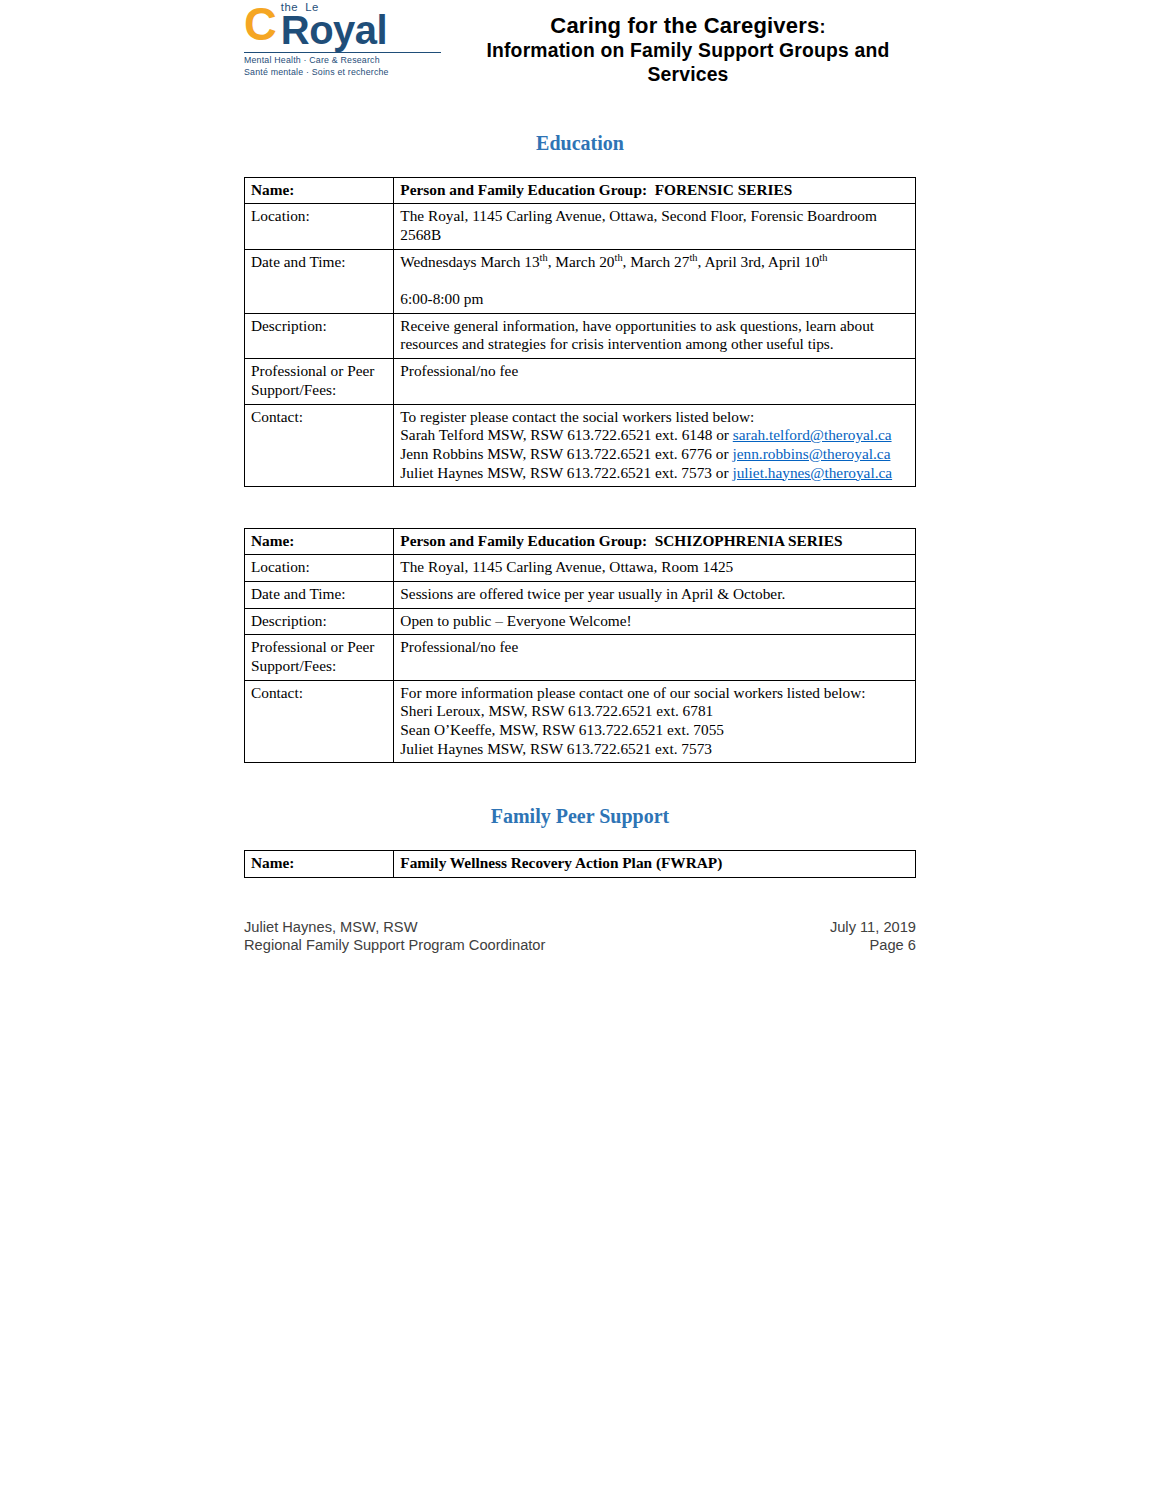C
the Le
Royal
Mental Health · Care & Research
Santé mentale · Soins et recherche
Caring for the Caregivers:
Information on Family Support Groups and Services
Education
| Name: | Person and Family Education Group: FORENSIC SERIES |
| Location: | The Royal, 1145 Carling Avenue, Ottawa, Second Floor, Forensic Boardroom 2568B |
| Date and Time: | Wednesdays March 13 th , March 20 th , March 27 th , April 3rd, April 10 th 6:00-8:00 pm |
| Description: | Receive general information, have opportunities to ask questions, learn about resources and strategies for crisis intervention among other useful tips. |
| Professional or Peer Support/Fees: | Professional/no fee |
| Contact: | To register please contact the social workers listed below: Sarah Telford MSW, RSW 613.722.6521 ext. 6148 or sarah.telford@theroyal.ca Jenn Robbins MSW, RSW 613.722.6521 ext. 6776 or jenn.robbins@theroyal.ca Juliet Haynes MSW, RSW 613.722.6521 ext. 7573 or juliet.haynes@theroyal.ca |
| Name: | Person and Family Education Group: SCHIZOPHRENIA SERIES |
| Location: | The Royal, 1145 Carling Avenue, Ottawa, Room 1425 |
| Date and Time: | Sessions are offered twice per year usually in April & October. |
| Description: | Open to public – Everyone Welcome! |
| Professional or Peer Support/Fees: | Professional/no fee |
| Contact: | For more information please contact one of our social workers listed below: Sheri Leroux, MSW, RSW 613.722.6521 ext. 6781 Sean O’Keeffe, MSW, RSW 613.722.6521 ext. 7055 Juliet Haynes MSW, RSW 613.722.6521 ext. 7573 |
Family Peer Support
| Name: | Family Wellness Recovery Action Plan (FWRAP) |
Juliet Haynes, MSW, RSW
July 11, 2019
Regional Family Support Program Coordinator
Page 6